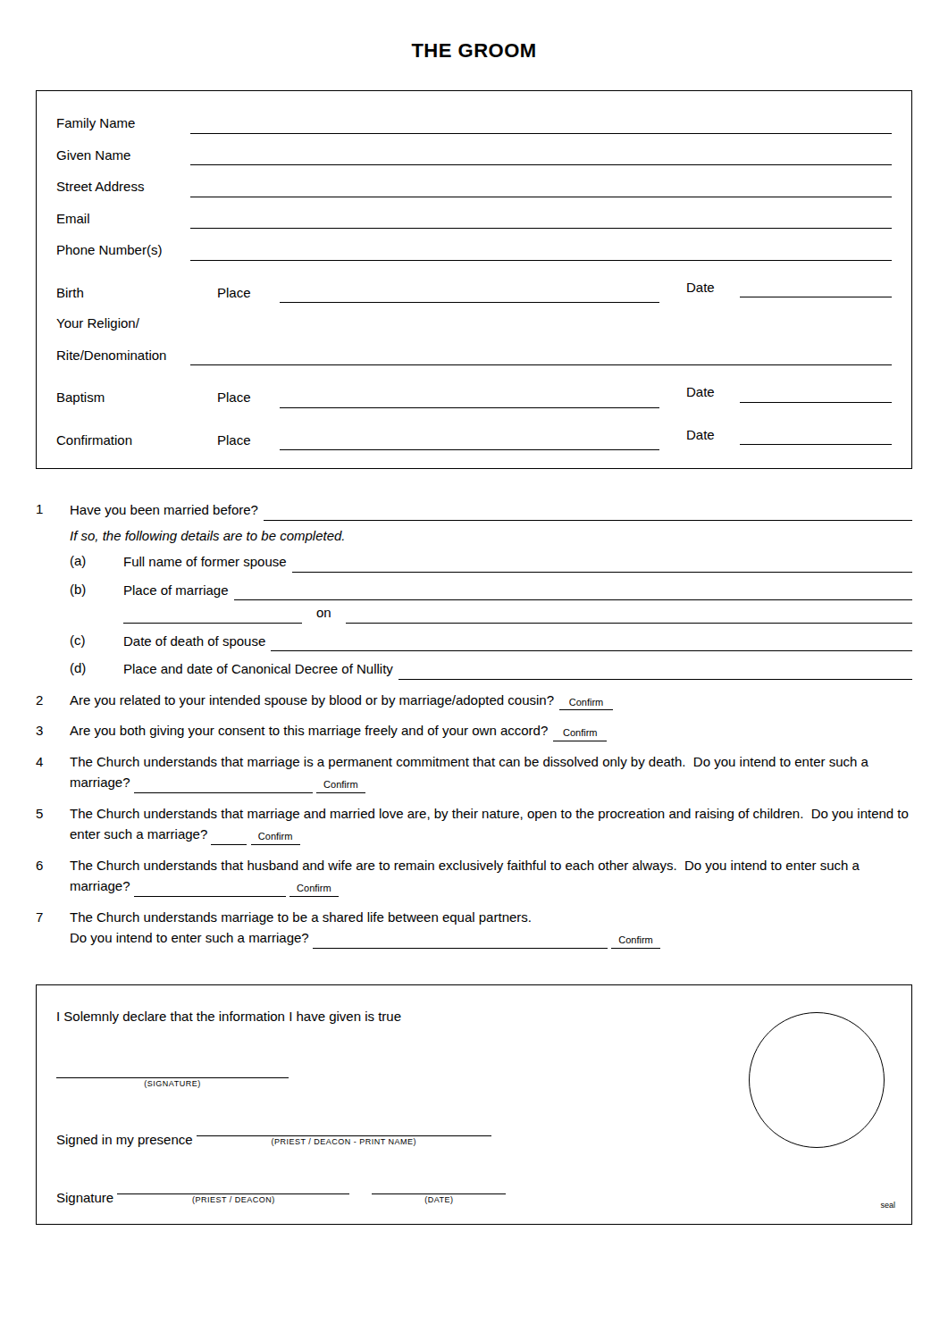THE GROOM
| Family Name | |
| Given Name | |
| Street Address | |
| Email | |
| Phone Number(s) | |
| Birth | Place | | / Date / / |
| Your Religion/ | |
| Rite/Denomination | |
| Baptism | Place | | / Date / / |
| Confirmation | Place | | / Date / / |
Have you been married before?
If so, the following details are to be completed.
Full name of former spouse
Place of marriage
on
Date of death of spouse
Place and date of Canonical Decree of Nullity
Are you related to your intended spouse by blood or by marriage/adopted cousin? Confirm
Are you both giving your consent to this marriage freely and of your own accord? Confirm
The Church understands that marriage is a permanent commitment that can be dissolved only by death. Do you intend to enter such a marriage? Confirm
The Church understands that marriage and married love are, by their nature, open to the procreation and raising of children. Do you intend to enter such a marriage? Confirm
The Church understands that husband and wife are to remain exclusively faithful to each other always. Do you intend to enter such a marriage? Confirm
The Church understands marriage to be a shared life between equal partners.
Do you intend to enter such a marriage? Confirm
seal
I Solemnly declare that the information I have given is true
(SIGNATURE)
Signed in my presence (PRIEST / DEACON - PRINT NAME)
Signature (PRIEST / DEACON) (DATE)